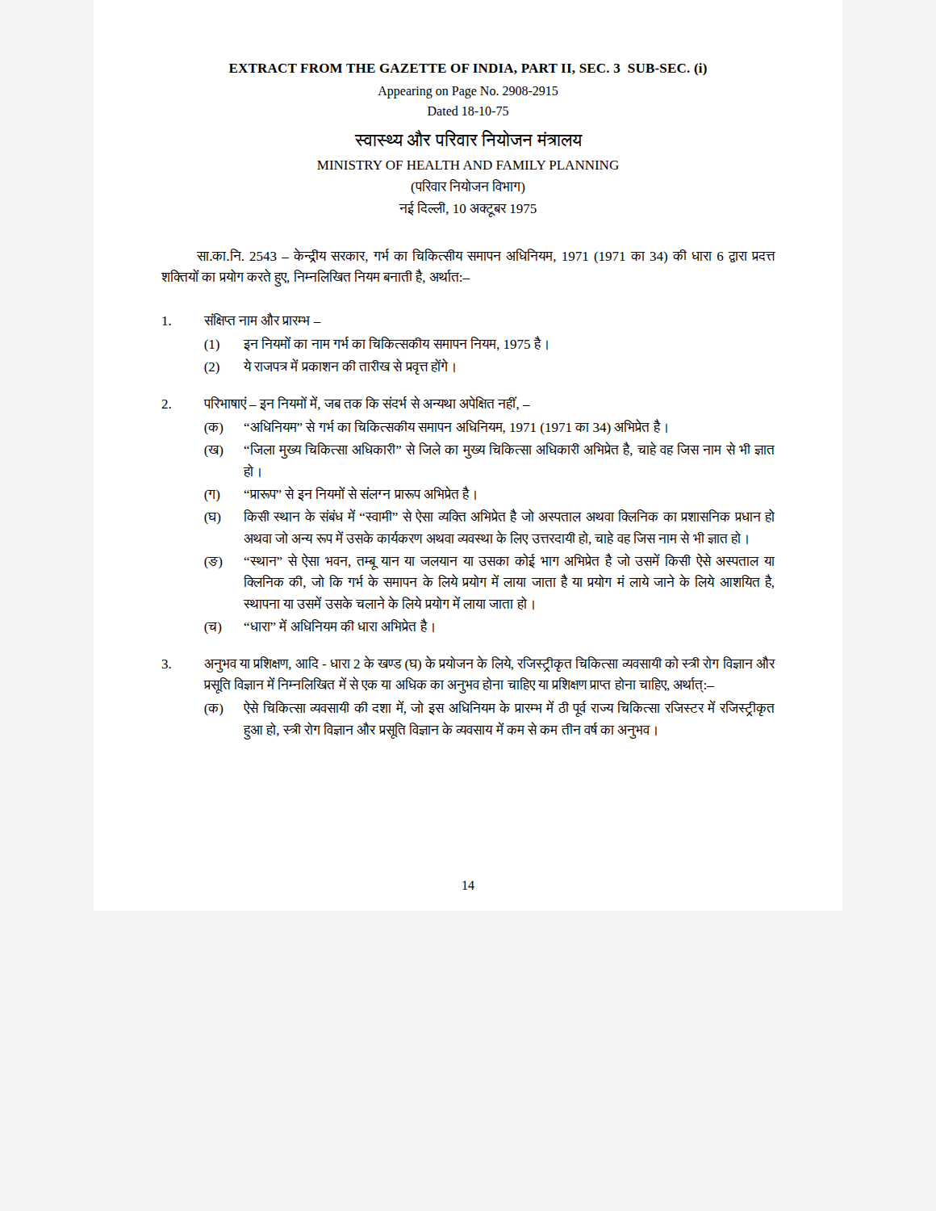EXTRACT FROM THE GAZETTE OF INDIA, PART II, SEC. 3 SUB‑SEC. (i)
Appearing on Page No. 2908-2915
Dated 18-10-75
स्वास्थ्य और परिवार नियोजन मंत्रालय
MINISTRY OF HEALTH AND FAMILY PLANNING
(परिवार नियोजन विभाग)
नई दिल्ली, 10 अक्टूबर 1975
सा.का.नि. 2543 – केन्द्रीय सरकार, गर्भ का चिकित्सीय समापन अधिनियम, 1971 (1971 का 34) की धारा 6 द्वारा प्रदत्त शक्तियों का प्रयोग करते हुए, निम्नलिखित नियम बनाती है, अर्थात:–
1. संक्षिप्त नाम और प्रारम्भ –
(1) इन नियमों का नाम गर्भ का चिकित्सकीय समापन नियम, 1975 है।
(2) ये राजपत्र में प्रकाशन की तारीख से प्रवृत्त होंगे।
2. परिभाषाएं – इन नियमों में, जब तक कि संदर्भ से अन्यथा अपेक्षित नहीं, –
(क)“अधिनियम” से गर्भ का चिकित्सकीय समापन अधिनियम, 1971 (1971 का 34) अभिप्रेत है।
(ख)“जिला मुख्य चिकित्सा अधिकारी” से जिले का मुख्य चिकित्सा अधिकारी अभिप्रेत है, चाहे वह जिस नाम से भी ज्ञात हो।
(ग)“प्रारूप” से इन नियमों से संलग्न प्रारूप अभिप्रेत है।
(घ) किसी स्थान के संबंध में “स्वामी” से ऐसा व्यक्ति अभिप्रेत है जो अस्पताल अथवा क्लिनिक का प्रशासनिक प्रधान हो अथवा जो अन्य रूप में उसके कार्यकरण अथवा व्यवस्था के लिए उत्तरदायी हो, चाहे वह जिस नाम से भी ज्ञात हो।
(ङ)“स्थान” से ऐसा भवन, तम्बू यान या जलयान या उसका कोई भाग अभिप्रेत है जो उसमें किसी ऐसे अस्पताल या क्लिनिक की, जो कि गर्भ के समापन के लिये प्रयोग में लाया जाता है या प्रयोग मं लाये जाने के लिये आशयित है, स्थापना या उसमें उसके चलाने के लिये प्रयोग में लाया जाता हो।
(च)“धारा” में अधिनियम की धारा अभिप्रेत है।
3. अनुभव या प्रशिक्षण, आदि - धारा 2 के खण्ड (घ) के प्रयोजन के लिये, रजिस्ट्रीकृत चिकित्सा व्यवसायी को स्त्री रोग विज्ञान और प्रसूति विज्ञान में निम्नलिखित में से एक या अधिक का अनुभव होना चाहिए या प्रशिक्षण प्राप्त होना चाहिए, अर्थात्:–
(क) ऐसे चिकित्सा व्यवसायी की दशा में, जो इस अधिनियम के प्रारम्भ में ठी पूर्व राज्य चिकित्सा रजिस्टर में रजिस्ट्रीकृत हुआ हो, स्त्री रोग विज्ञान और प्रसूति विज्ञान के व्यवसाय में कम से कम तीन वर्ष का अनुभव।
14